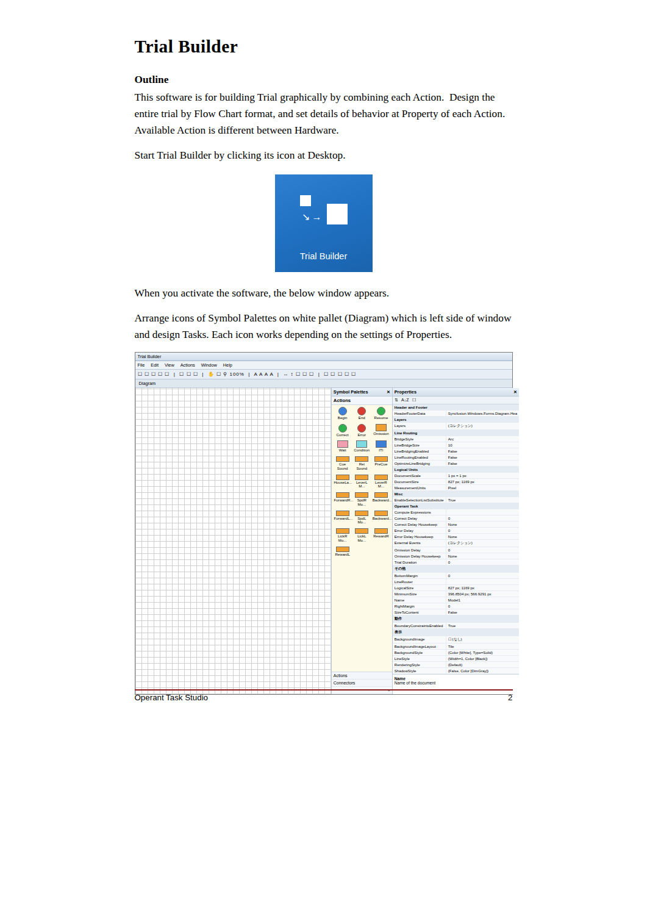Trial Builder
Outline
This software is for building Trial graphically by combining each Action. Design the entire trial by Flow Chart format, and set details of behavior at Property of each Action. Available Action is different between Hardware.
Start Trial Builder by clicking its icon at Desktop.
↘ →
Trial Builder
When you activate the software, the below window appears.
Arrange icons of Symbol Palettes on white pallet (Diagram) which is left side of window and design Tasks. Each icon works depending on the settings of Properties.
Trial Builder
File Edit View Actions Window Help
☐ ☐ ☐ ☐ ☐ | ☐ ☐ ☐ | ✋ ☐ ⚲ 100% | A A A A | ↔ ↕ ☐ ☐ ☐ | ☐ ☐ ☐ ☐ ☐
Diagram
Symbol Palettes✕
Actions
Begin
End
Resume
Correct
Error
Omission
Wait
Condition
ITI
Cue Sound
Rei Sound
PreCue
HouseLa...
LeverL M...
LeverR M...
ForwardR...
SpdR Mo...
Backward...
ForwardL...
SpdL Mo...
Backward...
LickR Mo...
LickL Mo...
RewardR
RewardL
Actions
Connectors
»
Properties✕
⇅ A↓Z ☐
| Header and Footer |
| HeaderFooterData | Syncfusion.Windows.Forms.Diagram.Hea |
| Layers |
| Layers | (コレクション) |
| Line Routing |
| BridgeStyle | Arc |
| LineBridgeSize | 10 |
| LineBridgingEnabled | False |
| LineRoutingEnabled | False |
| OptimizeLineBridging | False |
| Logical Units |
| DocumentScale | 1 px = 1 px |
| DocumentSize | 827 px; 1169 px |
| MeasurementUnits | Pixel |
| Misc |
| EnableSelectionListSubstitute | True |
| Operant Task |
| Compute Expressions | |
| Correct Delay | 0 |
| Correct Delay Housekeep | None |
| Error Delay | 0 |
| Error Delay Housekeep | None |
| External Events | (コレクション) |
| Omission Delay | 0 |
| Omission Delay Housekeep | None |
| Trial Duration | 0 |
| その他 |
| BottomMargin | 0 |
| LineRouter | |
| LogicalSize | 827 px; 1169 px |
| MinimumSize | 396.8504 px; 566.9291 px |
| Name | Model1 |
| RightMargin | 0 |
| SizeToContent | False |
| 動作 |
| BoundaryConstraintsEnabled | True |
| 表示 |
| BackgroundImage | ☐ (なし) |
| BackgroundImageLayout | Tile |
| BackgroundStyle | (Color [White], Type=Solid) |
| LineStyle | (Width=1, Color [Black]) |
| RenderingStyle | (Default) |
| ShadowStyle | (False, Color [DimGray]) |
Name Name of the document
Operant Task Studio
2